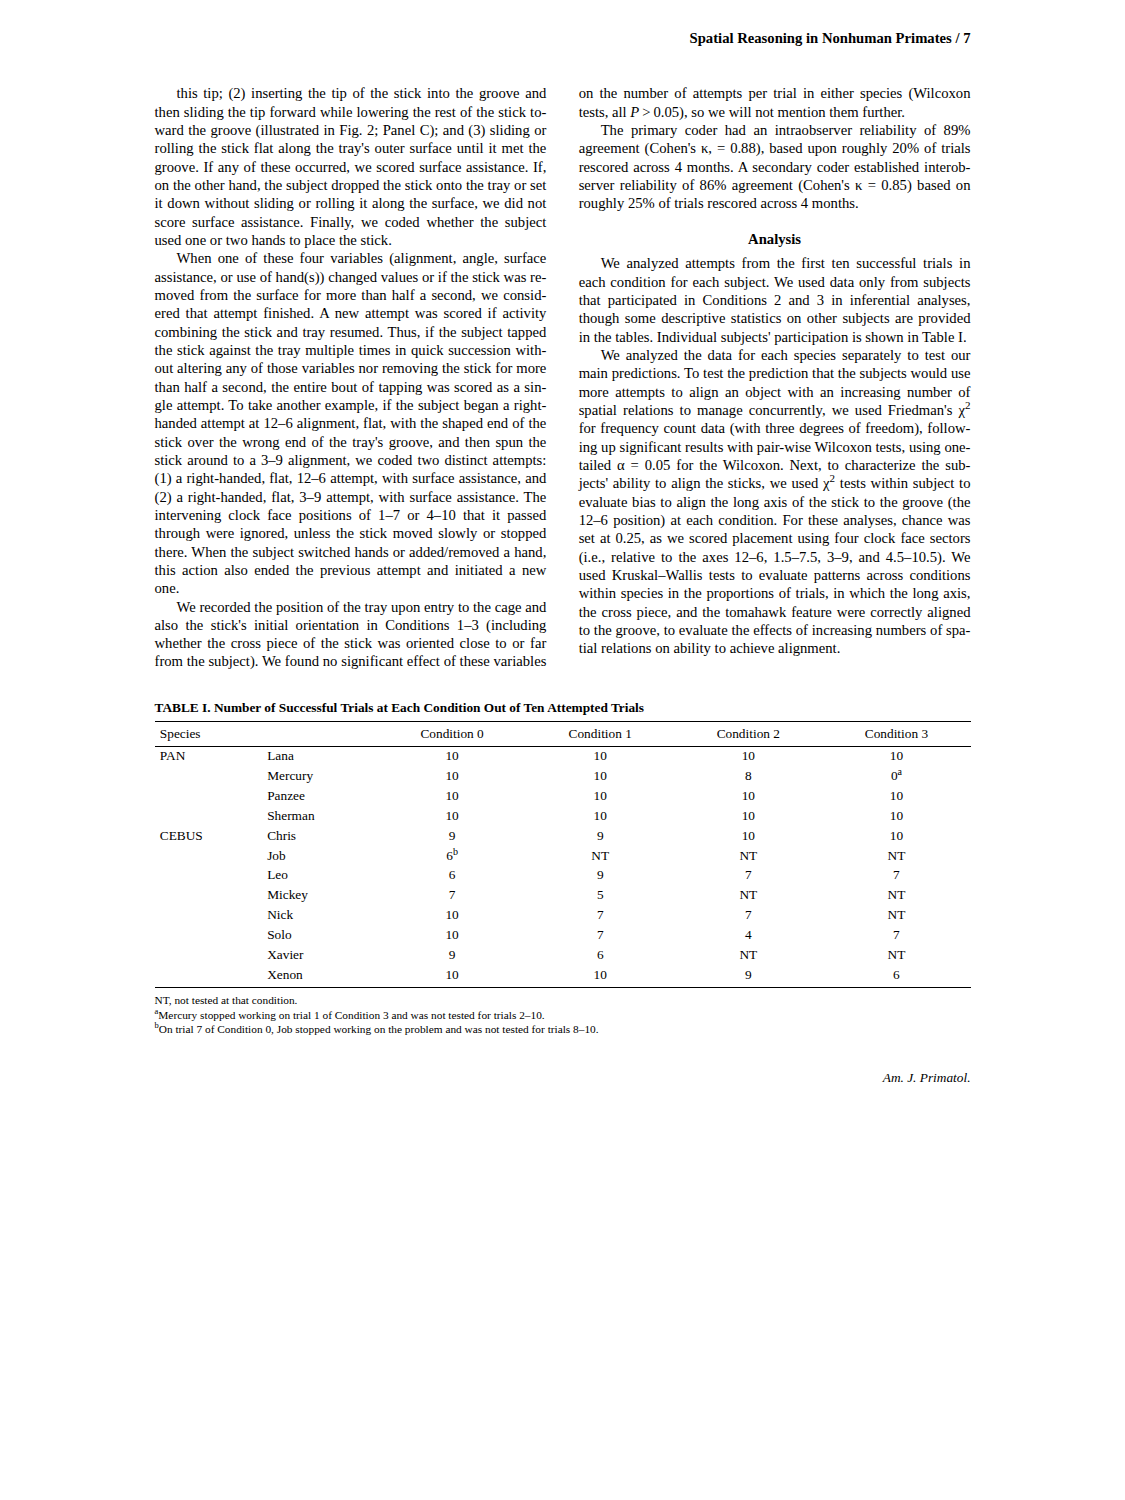Spatial Reasoning in Nonhuman Primates / 7
this tip; (2) inserting the tip of the stick into the groove and then sliding the tip forward while lowering the rest of the stick toward the groove (illustrated in Fig. 2; Panel C); and (3) sliding or rolling the stick flat along the tray's outer surface until it met the groove. If any of these occurred, we scored surface assistance. If, on the other hand, the subject dropped the stick onto the tray or set it down without sliding or rolling it along the surface, we did not score surface assistance. Finally, we coded whether the subject used one or two hands to place the stick.
When one of these four variables (alignment, angle, surface assistance, or use of hand(s)) changed values or if the stick was removed from the surface for more than half a second, we considered that attempt finished. A new attempt was scored if activity combining the stick and tray resumed. Thus, if the subject tapped the stick against the tray multiple times in quick succession without altering any of those variables nor removing the stick for more than half a second, the entire bout of tapping was scored as a single attempt. To take another example, if the subject began a right-handed attempt at 12–6 alignment, flat, with the shaped end of the stick over the wrong end of the tray's groove, and then spun the stick around to a 3–9 alignment, we coded two distinct attempts: (1) a right-handed, flat, 12–6 attempt, with surface assistance, and (2) a right-handed, flat, 3–9 attempt, with surface assistance. The intervening clock face positions of 1–7 or 4–10 that it passed through were ignored, unless the stick moved slowly or stopped there. When the subject switched hands or added/removed a hand, this action also ended the previous attempt and initiated a new one.
We recorded the position of the tray upon entry to the cage and also the stick's initial orientation in Conditions 1–3 (including whether the cross piece of the stick was oriented close to or far from the subject). We found no significant effect of these variables on the number of attempts per trial in either species (Wilcoxon tests, all P > 0.05), so we will not mention them further.
The primary coder had an intraobserver reliability of 89% agreement (Cohen's κ, = 0.88), based upon roughly 20% of trials rescored across 4 months. A secondary coder established interobserver reliability of 86% agreement (Cohen's κ = 0.85) based on roughly 25% of trials rescored across 4 months.
Analysis
We analyzed attempts from the first ten successful trials in each condition for each subject. We used data only from subjects that participated in Conditions 2 and 3 in inferential analyses, though some descriptive statistics on other subjects are provided in the tables. Individual subjects' participation is shown in Table I.
We analyzed the data for each species separately to test our main predictions. To test the prediction that the subjects would use more attempts to align an object with an increasing number of spatial relations to manage concurrently, we used Friedman's χ2 for frequency count data (with three degrees of freedom), following up significant results with pair-wise Wilcoxon tests, using one-tailed α = 0.05 for the Wilcoxon. Next, to characterize the subjects' ability to align the sticks, we used χ2 tests within subject to evaluate bias to align the long axis of the stick to the groove (the 12–6 position) at each condition. For these analyses, chance was set at 0.25, as we scored placement using four clock face sectors (i.e., relative to the axes 12–6, 1.5–7.5, 3–9, and 4.5–10.5). We used Kruskal–Wallis tests to evaluate patterns across conditions within species in the proportions of trials, in which the long axis, the cross piece, and the tomahawk feature were correctly aligned to the groove, to evaluate the effects of increasing numbers of spatial relations on ability to achieve alignment.
TABLE I. Number of Successful Trials at Each Condition Out of Ten Attempted Trials
| Species | | Condition 0 | Condition 1 | Condition 2 | Condition 3 |
| --- | --- | --- | --- | --- | --- |
| PAN | Lana | 10 | 10 | 10 | 10 |
| | Mercury | 10 | 10 | 8 | 0 a |
| | Panzee | 10 | 10 | 10 | 10 |
| | Sherman | 10 | 10 | 10 | 10 |
| CEBUS | Chris | 9 | 9 | 10 | 10 |
| | Job | 6 b | NT | NT | NT |
| | Leo | 6 | 9 | 7 | 7 |
| | Mickey | 7 | 5 | NT | NT |
| | Nick | 10 | 7 | 7 | NT |
| | Solo | 10 | 7 | 4 | 7 |
| | Xavier | 9 | 6 | NT | NT |
| | Xenon | 10 | 10 | 9 | 6 |
NT, not tested at that condition.
aMercury stopped working on trial 1 of Condition 3 and was not tested for trials 2–10.
bOn trial 7 of Condition 0, Job stopped working on the problem and was not tested for trials 8–10.
Am. J. Primatol.